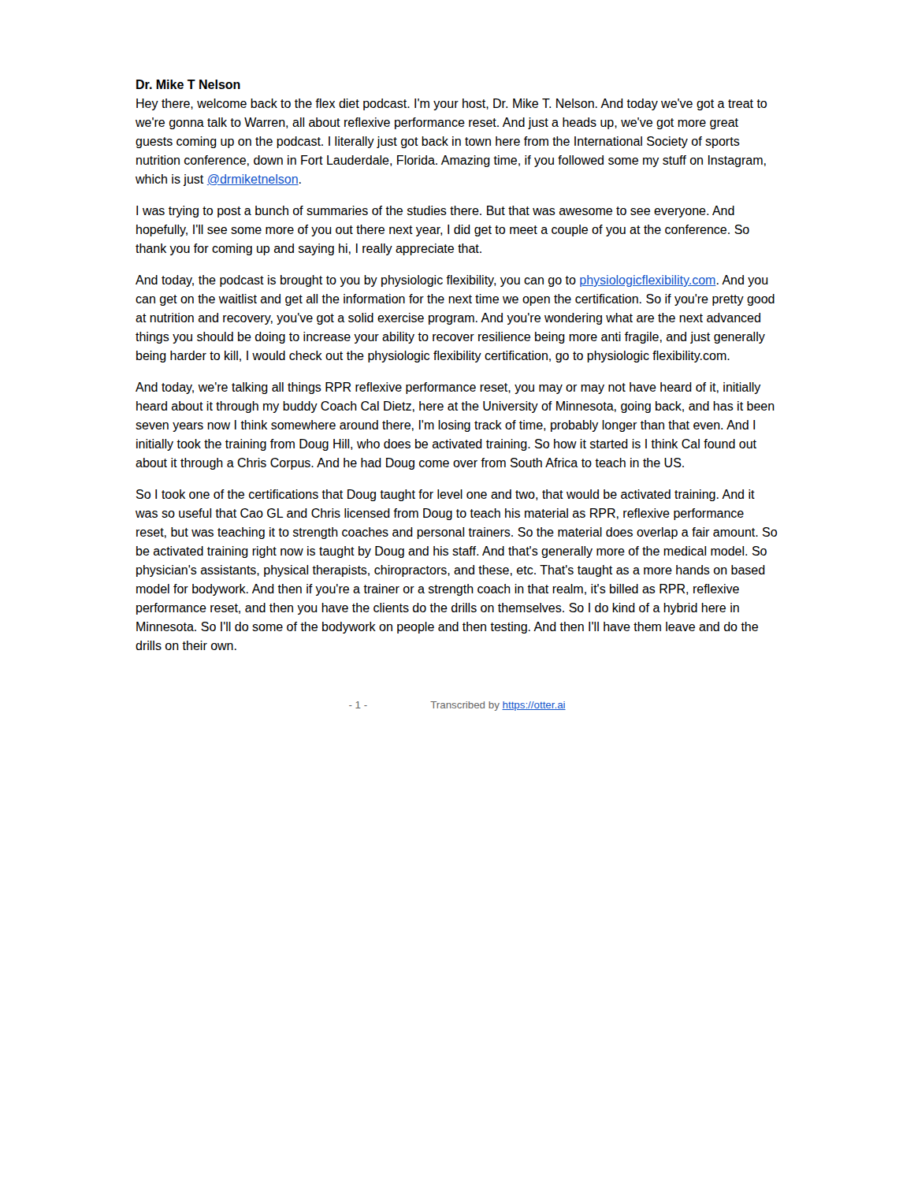Dr. Mike T Nelson
Hey there, welcome back to the flex diet podcast. I'm your host, Dr. Mike T. Nelson. And today we've got a treat to we're gonna talk to Warren, all about reflexive performance reset. And just a heads up, we've got more great guests coming up on the podcast. I literally just got back in town here from the International Society of sports nutrition conference, down in Fort Lauderdale, Florida. Amazing time, if you followed some my stuff on Instagram, which is just @drmiketnelson.
I was trying to post a bunch of summaries of the studies there. But that was awesome to see everyone. And hopefully, I'll see some more of you out there next year, I did get to meet a couple of you at the conference. So thank you for coming up and saying hi, I really appreciate that.
And today, the podcast is brought to you by physiologic flexibility, you can go to physiologicflexibility.com. And you can get on the waitlist and get all the information for the next time we open the certification. So if you're pretty good at nutrition and recovery, you've got a solid exercise program. And you're wondering what are the next advanced things you should be doing to increase your ability to recover resilience being more anti fragile, and just generally being harder to kill, I would check out the physiologic flexibility certification, go to physiologic flexibility.com.
And today, we're talking all things RPR reflexive performance reset, you may or may not have heard of it, initially heard about it through my buddy Coach Cal Dietz, here at the University of Minnesota, going back, and has it been seven years now I think somewhere around there, I'm losing track of time, probably longer than that even. And I initially took the training from Doug Hill, who does be activated training. So how it started is I think Cal found out about it through a Chris Corpus. And he had Doug come over from South Africa to teach in the US.
So I took one of the certifications that Doug taught for level one and two, that would be activated training. And it was so useful that Cao GL and Chris licensed from Doug to teach his material as RPR, reflexive performance reset, but was teaching it to strength coaches and personal trainers. So the material does overlap a fair amount. So be activated training right now is taught by Doug and his staff. And that's generally more of the medical model. So physician's assistants, physical therapists, chiropractors, and these, etc. That's taught as a more hands on based model for bodywork. And then if you're a trainer or a strength coach in that realm, it's billed as RPR, reflexive performance reset, and then you have the clients do the drills on themselves. So I do kind of a hybrid here in Minnesota. So I'll do some of the bodywork on people and then testing. And then I'll have them leave and do the drills on their own.
- 1 - Transcribed by https://otter.ai